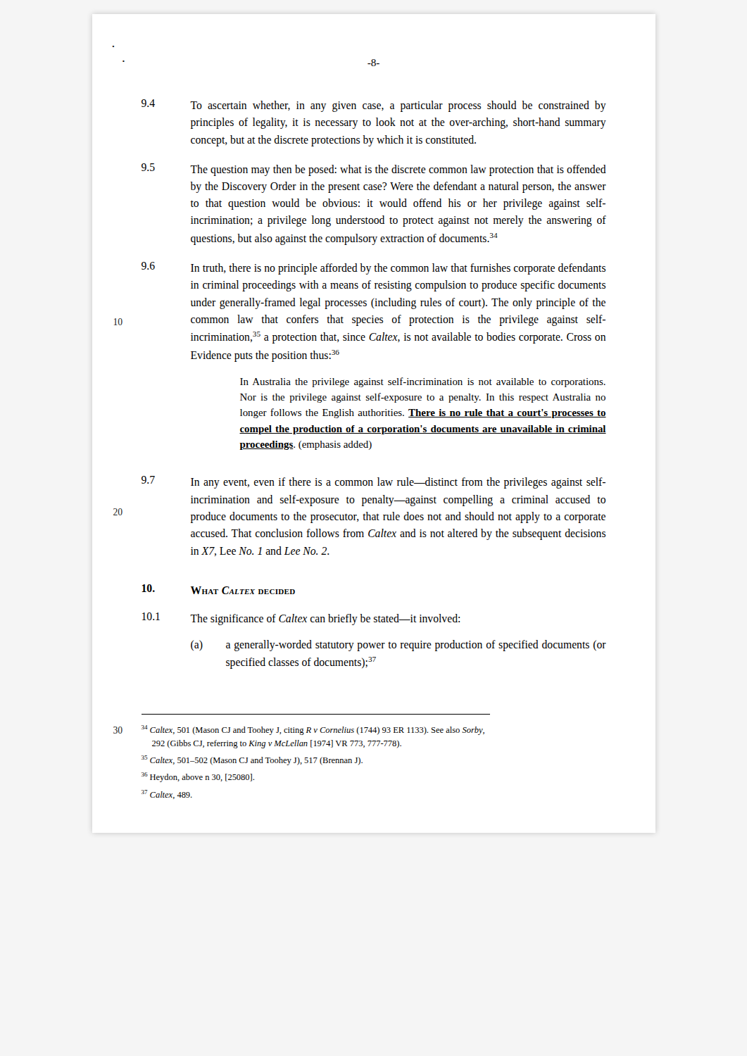.
.
-8-
10
20
30
9.4
To ascertain whether, in any given case, a particular process should be constrained by principles of legality, it is necessary to look not at the over-arching, short-hand summary concept, but at the discrete protections by which it is constituted.
9.5
The question may then be posed: what is the discrete common law protection that is offended by the Discovery Order in the present case? Were the defendant a natural person, the answer to that question would be obvious: it would offend his or her privilege against self-incrimination; a privilege long understood to protect against not merely the answering of questions, but also against the compulsory extraction of documents.34
9.6
In truth, there is no principle afforded by the common law that furnishes corporate defendants in criminal proceedings with a means of resisting compulsion to produce specific documents under generally-framed legal processes (including rules of court). The only principle of the common law that confers that species of protection is the privilege against self-incrimination,35 a protection that, since Caltex, is not available to bodies corporate. Cross on Evidence puts the position thus:36
In Australia the privilege against self-incrimination is not available to corporations. Nor is the privilege against self-exposure to a penalty. In this respect Australia no longer follows the English authorities. There is no rule that a court's processes to compel the production of a corporation's documents are unavailable in criminal proceedings. (emphasis added)
9.7
In any event, even if there is a common law rule—distinct from the privileges against self-incrimination and self-exposure to penalty—against compelling a criminal accused to produce documents to the prosecutor, that rule does not and should not apply to a corporate accused. That conclusion follows from Caltex and is not altered by the subsequent decisions in X7, Lee No. 1 and Lee No. 2.
10.
What Caltex decided
10.1
The significance of Caltex can briefly be stated—it involved:
(a)
a generally-worded statutory power to require production of specified documents (or specified classes of documents);37
34 Caltex, 501 (Mason CJ and Toohey J, citing R v Cornelius (1744) 93 ER 1133). See also Sorby, 292 (Gibbs CJ, referring to King v McLellan [1974] VR 773, 777-778).
35 Caltex, 501–502 (Mason CJ and Toohey J), 517 (Brennan J).
36 Heydon, above n 30, [25080].
37 Caltex, 489.